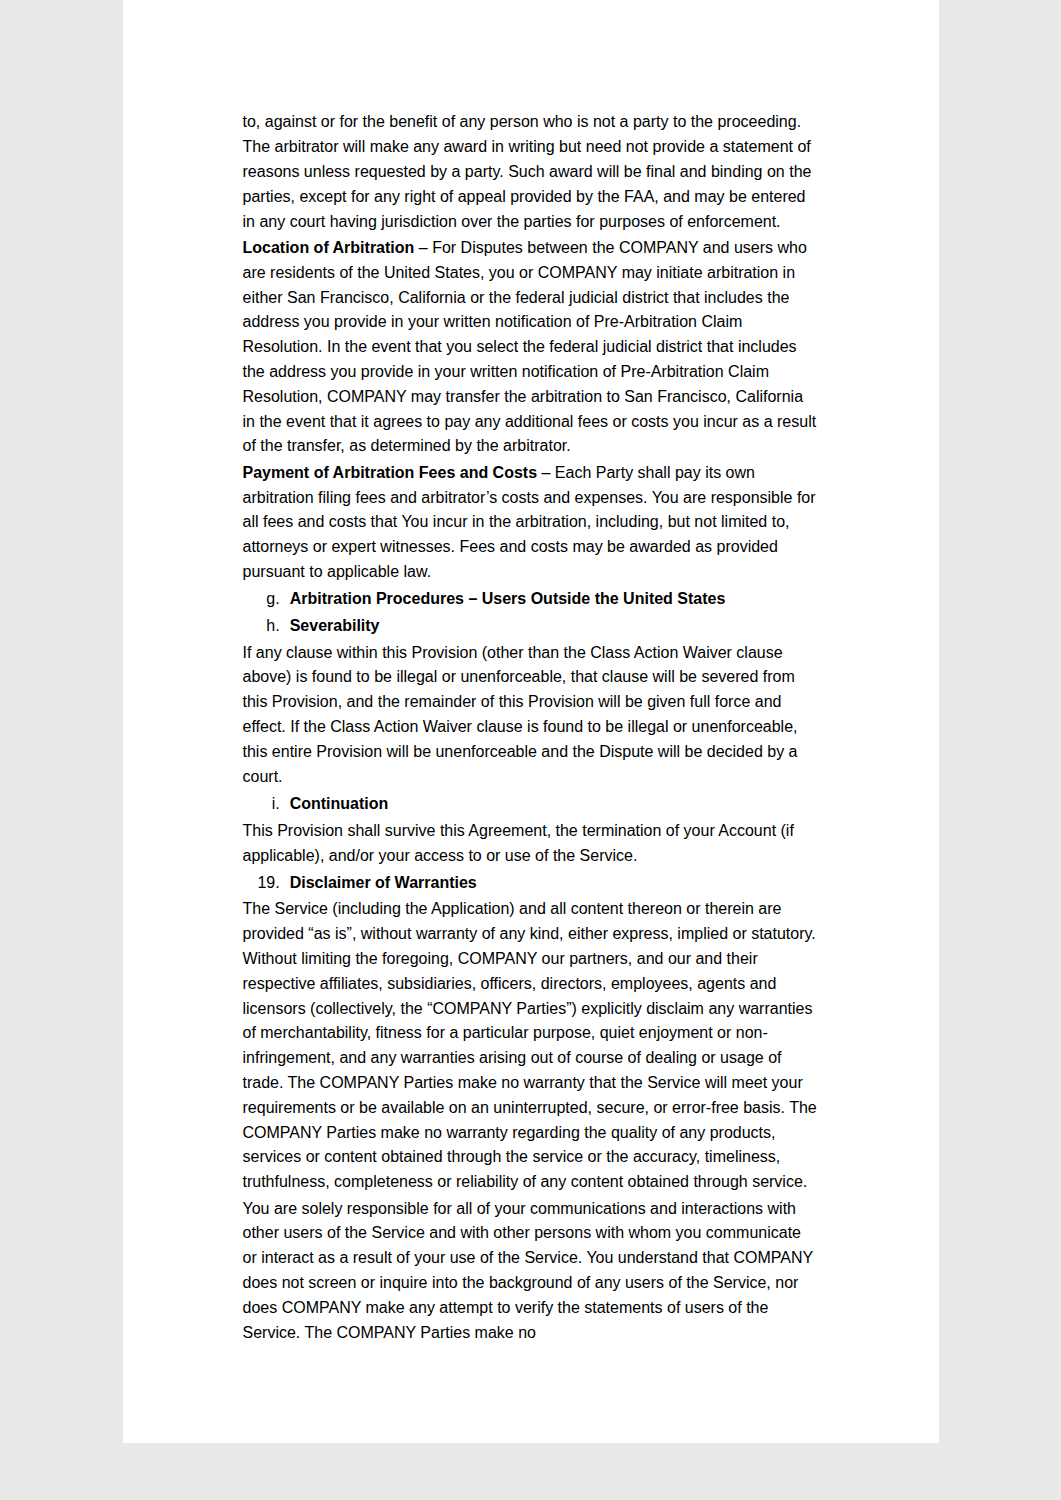to, against or for the benefit of any person who is not a party to the proceeding. The arbitrator will make any award in writing but need not provide a statement of reasons unless requested by a party. Such award will be final and binding on the parties, except for any right of appeal provided by the FAA, and may be entered in any court having jurisdiction over the parties for purposes of enforcement.
Location of Arbitration – For Disputes between the COMPANY and users who are residents of the United States, you or COMPANY may initiate arbitration in either San Francisco, California or the federal judicial district that includes the address you provide in your written notification of Pre-Arbitration Claim Resolution. In the event that you select the federal judicial district that includes the address you provide in your written notification of Pre-Arbitration Claim Resolution, COMPANY may transfer the arbitration to San Francisco, California in the event that it agrees to pay any additional fees or costs you incur as a result of the transfer, as determined by the arbitrator.
Payment of Arbitration Fees and Costs – Each Party shall pay its own arbitration filing fees and arbitrator’s costs and expenses. You are responsible for all fees and costs that You incur in the arbitration, including, but not limited to, attorneys or expert witnesses. Fees and costs may be awarded as provided pursuant to applicable law.
Arbitration Procedures – Users Outside the United States
Severability
If any clause within this Provision (other than the Class Action Waiver clause above) is found to be illegal or unenforceable, that clause will be severed from this Provision, and the remainder of this Provision will be given full force and effect. If the Class Action Waiver clause is found to be illegal or unenforceable, this entire Provision will be unenforceable and the Dispute will be decided by a court.
Continuation
This Provision shall survive this Agreement, the termination of your Account (if applicable), and/or your access to or use of the Service.
Disclaimer of Warranties
The Service (including the Application) and all content thereon or therein are provided “as is”, without warranty of any kind, either express, implied or statutory. Without limiting the foregoing, COMPANY our partners, and our and their respective affiliates, subsidiaries, officers, directors, employees, agents and licensors (collectively, the “COMPANY Parties”) explicitly disclaim any warranties of merchantability, fitness for a particular purpose, quiet enjoyment or non-infringement, and any warranties arising out of course of dealing or usage of trade. The COMPANY Parties make no warranty that the Service will meet your requirements or be available on an uninterrupted, secure, or error-free basis. The COMPANY Parties make no warranty regarding the quality of any products, services or content obtained through the service or the accuracy, timeliness, truthfulness, completeness or reliability of any content obtained through service.
You are solely responsible for all of your communications and interactions with other users of the Service and with other persons with whom you communicate or interact as a result of your use of the Service. You understand that COMPANY does not screen or inquire into the background of any users of the Service, nor does COMPANY make any attempt to verify the statements of users of the Service. The COMPANY Parties make no